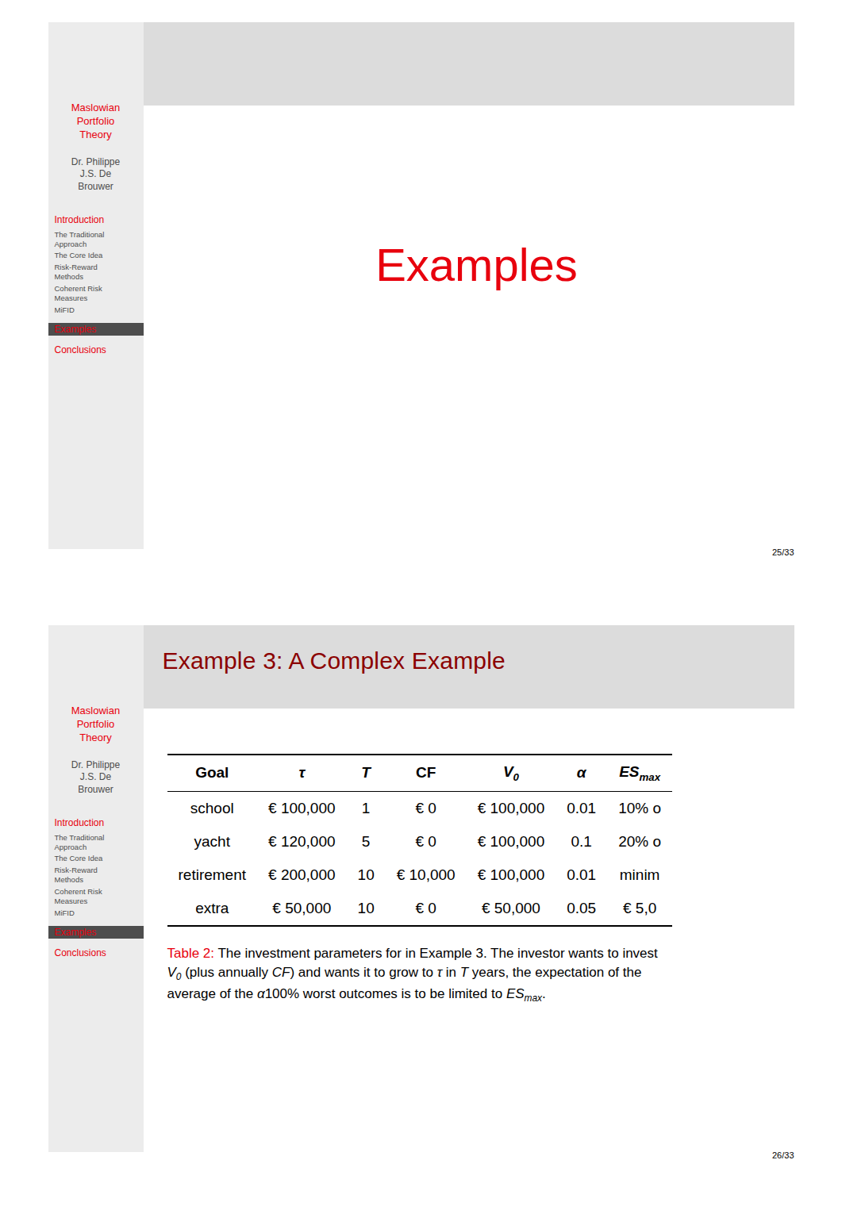Maslowian
Portfolio
Theory
Dr. Philippe
J.S. De
Brouwer
Introduction
The Traditional
Approach
The Core Idea
Risk-Reward
Methods
Coherent Risk
Measures
MiFID
Examples
Conclusions
Examples
25/33
Example 3: A Complex Example
Maslowian
Portfolio
Theory
Dr. Philippe
J.S. De
Brouwer
Introduction
The Traditional
Approach
The Core Idea
Risk-Reward
Methods
Coherent Risk
Measures
MiFID
Examples
Conclusions
| Goal | τ | T | CF | V 0 | α | ES max |
| --- | --- | --- | --- | --- | --- | --- |
| school | € 100,000 | 1 | € 0 | € 100,000 | 0.01 | 10% o |
| yacht | € 120,000 | 5 | € 0 | € 100,000 | 0.1 | 20% o |
| retirement | € 200,000 | 10 | € 10,000 | € 100,000 | 0.01 | minim |
| extra | € 50,000 | 10 | € 0 | € 50,000 | 0.05 | € 5,0 |
Table 2: The investment parameters for in Example 3. The investor wants to invest V0 (plus annually CF) and wants it to grow to τ in T years, the expectation of the average of the α100% worst outcomes is to be limited to ESmax.
26/33